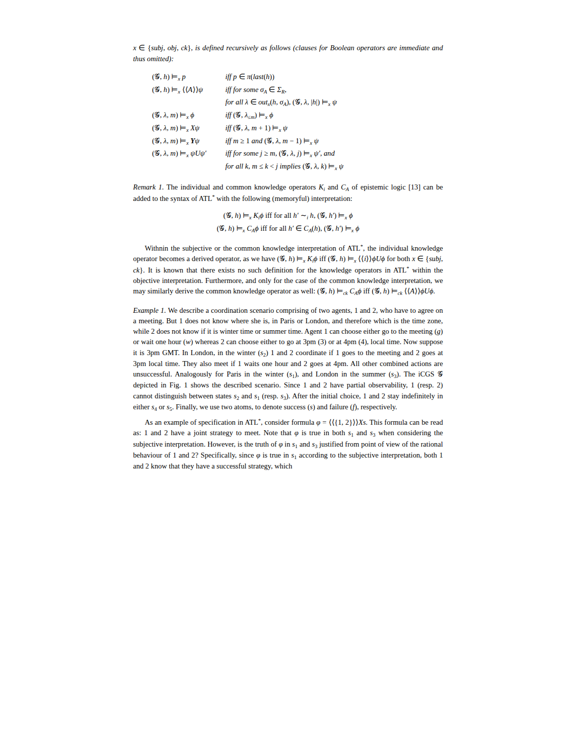x ∈ {subj, obj, ck}, is defined recursively as follows (clauses for Boolean operators are immediate and thus omitted):
| (𝒢, h ) ⊨ x p | iff p ∈ π ( last ( h )) |
| (𝒢, h ) ⊨ x ⟨⟨ A ⟩⟩ ψ | iff for some σ A ∈ Σ R , |
| | for all λ ∈ out x ( h , σ A ), (𝒢, λ , / h /) ⊨ x ψ |
| (𝒢, λ , m ) ⊨ x ϕ | iff (𝒢, λ ≤ m ) ⊨ x ϕ |
| (𝒢, λ , m ) ⊨ x Xψ | iff (𝒢, λ , m + 1) ⊨ x ψ |
| (𝒢, λ , m ) ⊨ x Y ψ | iff m ≥ 1 and (𝒢, λ , m − 1) ⊨ x ψ |
| (𝒢, λ , m ) ⊨ x ψUψ′ | iff for some j ≥ m , (𝒢, λ , j ) ⊨ x ψ′ , and |
| | for all k , m ≤ k < j implies (𝒢, λ , k ) ⊨ x ψ |
Remark 1. The individual and common knowledge operators Ki and CA of epistemic logic [13] can be added to the syntax of ATL* with the following (memoryful) interpretation:
(𝒢, h) ⊨x Kiϕ iff for all h′ ∼i h, (𝒢, h′) ⊨x ϕ
(𝒢, h) ⊨x CAϕ iff for all h′ ∈ CA(h), (𝒢, h′) ⊨x ϕ
Withnin the subjective or the common knowledge interpretation of ATL*, the individual knowledge operator becomes a derived operator, as we have (𝒢, h) ⊨x Kiϕ iff (𝒢, h) ⊨x ⟨⟨i⟩⟩ϕUϕ for both x ∈ {subj, ck}. It is known that there exists no such definition for the knowledge operators in ATL* within the objective interpretation. Furthermore, and only for the case of the common knowledge interpretation, we may similarly derive the common knowledge operator as well: (𝒢, h) ⊨ck CAϕ iff (𝒢, h) ⊨ck ⟨⟨A⟩⟩ϕUϕ.
Example 1. We describe a coordination scenario comprising of two agents, 1 and 2, who have to agree on a meeting. But 1 does not know where she is, in Paris or London, and therefore which is the time zone, while 2 does not know if it is winter time or summer time. Agent 1 can choose either go to the meeting (g) or wait one hour (w) whereas 2 can choose either to go at 3pm (3) or at 4pm (4), local time. Now suppose it is 3pm GMT. In London, in the winter (s2) 1 and 2 coordinate if 1 goes to the meeting and 2 goes at 3pm local time. They also meet if 1 waits one hour and 2 goes at 4pm. All other combined actions are unsuccessful. Analogously for Paris in the winter (s1), and London in the summer (s3). The iCGS 𝒢 depicted in Fig. 1 shows the described scenario. Since 1 and 2 have partial observability, 1 (resp. 2) cannot distinguish between states s2 and s1 (resp. s3). After the initial choice, 1 and 2 stay indefinitely in either s4 or s5. Finally, we use two atoms, to denote success (s) and failure (f), respectively.
As an example of specification in ATL*, consider formula φ = ⟨⟨{1, 2}⟩⟩Xs. This formula can be read as: 1 and 2 have a joint strategy to meet. Note that φ is true in both s1 and s3 when considering the subjective interpretation. However, is the truth of φ in s1 and s3 justified from point of view of the rational behaviour of 1 and 2? Specifically, since φ is true in s1 according to the subjective interpretation, both 1 and 2 know that they have a successful strategy, which